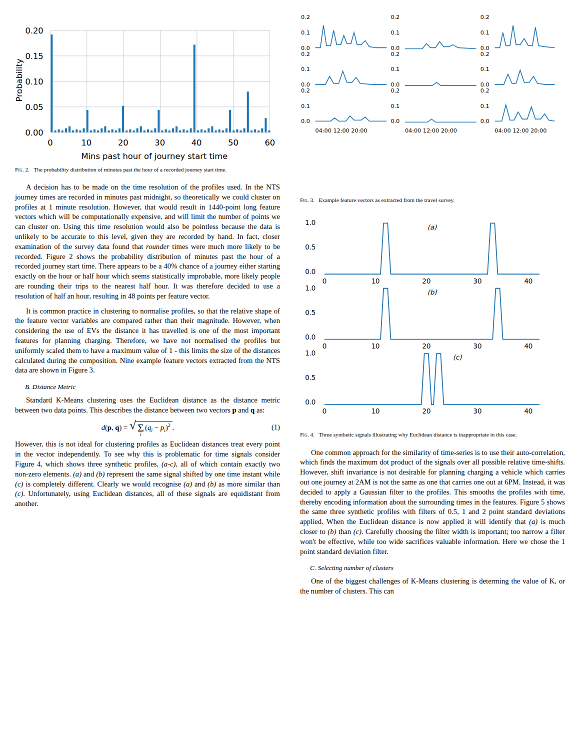Fig. 2. The probability distribution of minutes past the hour of a recorded journey start time.
A decision has to be made on the time resolution of the profiles used. In the NTS journey times are recorded in minutes past midnight, so theoretically we could cluster on profiles at 1 minute resolution. However, that would result in 1440-point long feature vectors which will be computationally expensive, and will limit the number of points we can cluster on. Using this time resolution would also be pointless because the data is unlikely to be accurate to this level, given they are recorded by hand. In fact, closer examination of the survey data found that rounder times were much more likely to be recorded. Figure 2 shows the probability distribution of minutes past the hour of a recorded journey start time. There appears to be a 40% chance of a journey either starting exactly on the hour or half hour which seems statistically improbable, more likely people are rounding their trips to the nearest half hour. It was therefore decided to use a resolution of half an hour, resulting in 48 points per feature vector.
It is common practice in clustering to normalise profiles, so that the relative shape of the feature vector variables are compared rather than their magnitude. However, when considering the use of EVs the distance it has travelled is one of the most important features for planning charging. Therefore, we have not normalised the profiles but uniformly scaled them to have a maximum value of 1 - this limits the size of the distances calculated during the composition. Nine example feature vectors extracted from the NTS data are shown in Figure 3.
B. Distance Metric
Standard K-Means clustering uses the Euclidean distance as the distance metric between two data points. This describes the distance between two vectors p and q as:
d(p, q) = Σi(qi − pi)2. (1)
However, this is not ideal for clustering profiles as Euclidean distances treat every point in the vector independently. To see why this is problematic for time signals consider Figure 4, which shows three synthetic profiles, (a-c), all of which contain exactly two non-zero elements. (a) and (b) represent the same signal shifted by one time instant while (c) is completely different. Clearly we would recognise (a) and (b) as more similar than (c). Unfortunately, using Euclidean distances, all of these signals are equidistant from another.
Fig. 3. Example feature vectors as extracted from the travel survey.
Fig. 4. Three synthetic signals illustrating why Euclidean distance is inappropriate in this case.
One common approach for the similarity of time-series is to use their auto-correlation, which finds the maximum dot product of the signals over all possible relative time-shifts. However, shift invariance is not desirable for planning charging a vehicle which carries out one journey at 2AM is not the same as one that carries one out at 6PM. Instead, it was decided to apply a Gaussian filter to the profiles. This smooths the profiles with time, thereby encoding information about the surrounding times in the features. Figure 5 shows the same three synthetic profiles with filters of 0.5, 1 and 2 point standard deviations applied. When the Euclidean distance is now applied it will identify that (a) is much closer to (b) than (c). Carefully choosing the filter width is important; too narrow a filter won't be effective, while too wide sacrifices valuable information. Here we chose the 1 point standard deviation filter.
C. Selecting number of clusters
One of the biggest challenges of K-Means clustering is determing the value of K, or the number of clusters. This can